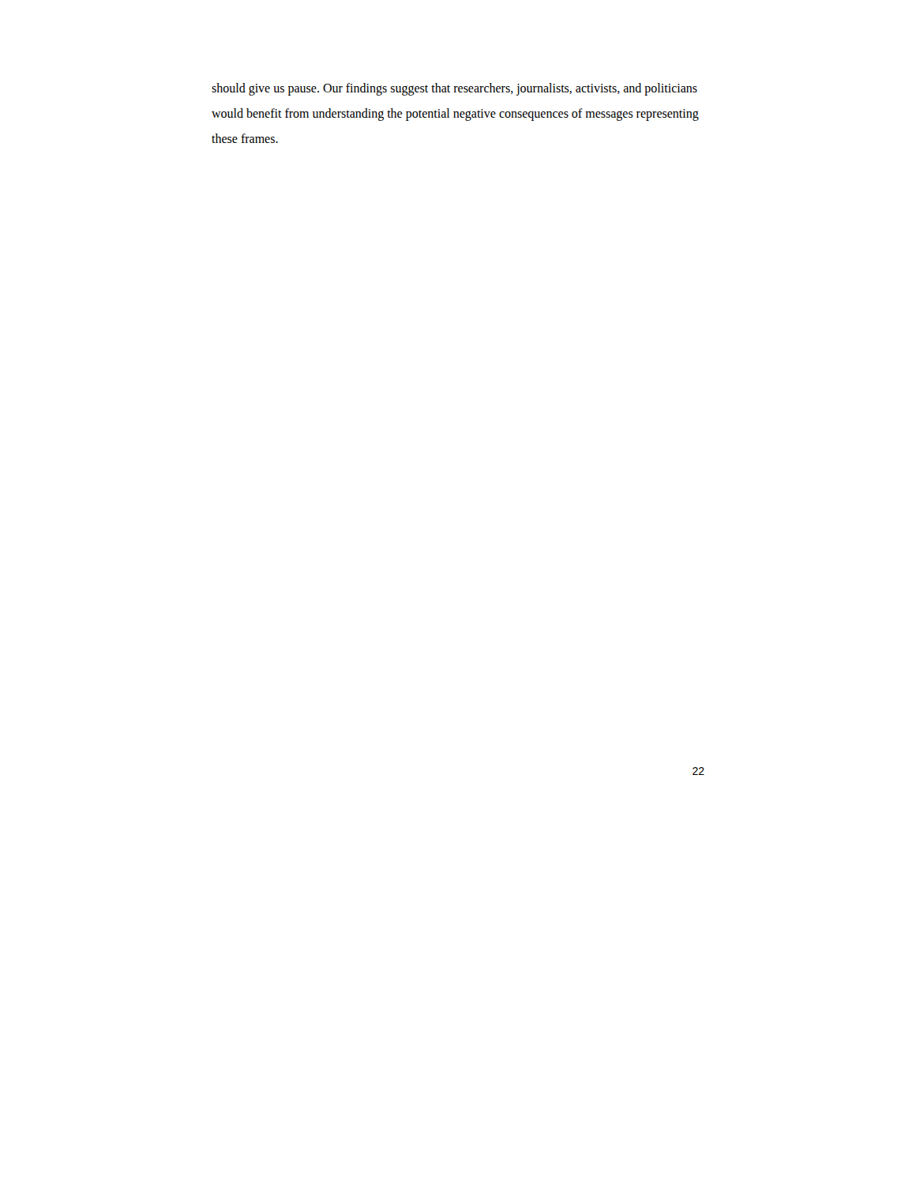should give us pause. Our findings suggest that researchers, journalists, activists, and politicians would benefit from understanding the potential negative consequences of messages representing these frames.
22